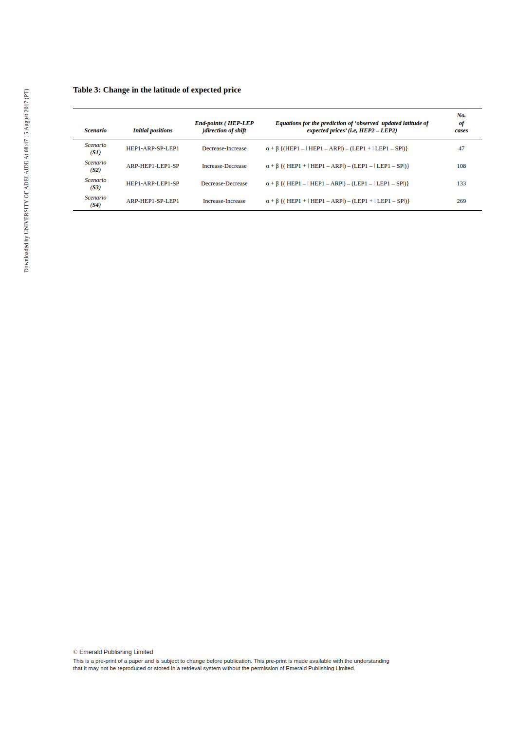Downloaded by UNIVERSITY OF ADELAIDE At 08:47 15 August 2017 (PT)
Table 3: Change in the latitude of expected price
| Scenario | Initial positions | End-points ( HEP-LEP )direction of shift | Equations for the prediction of ‘observed updated latitude of expected prices’ (i.e, HEP2 – LEP2) | No. of cases |
| --- | --- | --- | --- | --- |
| Scenario ( S1 ) | HEP1-ARP-SP-LEP1 | Decrease-Increase | α + β {(HEP1 – ǀ HEP1 – ARPǀ) – (LEP1 + ǀ LEP1 – SPǀ)} | 47 |
| Scenario ( S2 ) | ARP-HEP1-LEP1-SP | Increase-Decrease | α + β {( HEP1 + ǀ HEP1 – ARPǀ) – (LEP1 – ǀ LEP1 – SPǀ)} | 108 |
| Scenario ( S3 ) | HEP1-ARP-LEP1-SP | Decrease-Decrease | α + β {( HEP1 – ǀ HEP1 – ARPǀ) – (LEP1 – ǀ LEP1 – SPǀ)} | 133 |
| Scenario ( S4 ) | ARP-HEP1-SP-LEP1 | Increase-Increase | α + β {( HEP1 + ǀ HEP1 – ARPǀ) – (LEP1 + ǀ LEP1 – SPǀ)} | 269 |
© Emerald Publishing Limited
This is a pre-print of a paper and is subject to change before publication. This pre-print is made available with the understanding
that it may not be reproduced or stored in a retrieval system without the permission of Emerald Publishing Limited.